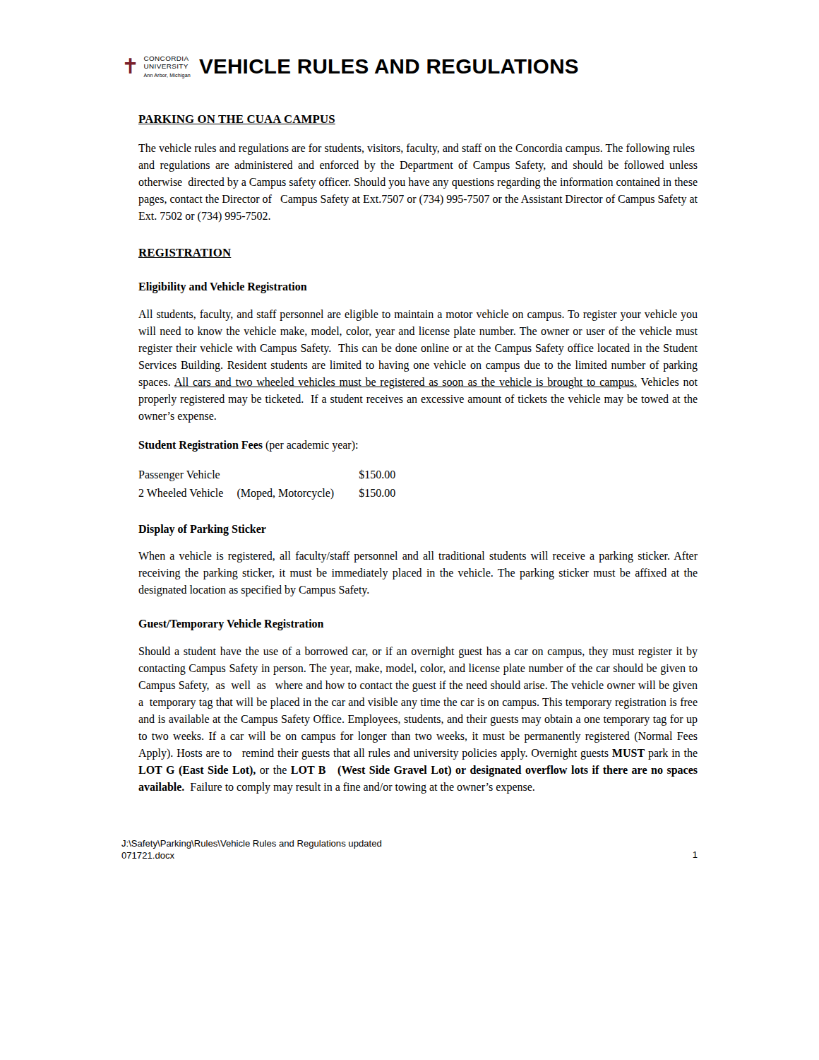✝ Concordia
University
Ann Arbor, Michigan
VEHICLE RULES AND REGULATIONS
PARKING ON THE CUAA CAMPUS
The vehicle rules and regulations are for students, visitors, faculty, and staff on the Concordia campus. The following rules and regulations are administered and enforced by the Department of Campus Safety, and should be followed unless otherwise directed by a Campus safety officer. Should you have any questions regarding the information contained in these pages, contact the Director of Campus Safety at Ext.7507 or (734) 995-7507 or the Assistant Director of Campus Safety at Ext. 7502 or (734) 995-7502.
REGISTRATION
Eligibility and Vehicle Registration
All students, faculty, and staff personnel are eligible to maintain a motor vehicle on campus. To register your vehicle you will need to know the vehicle make, model, color, year and license plate number. The owner or user of the vehicle must register their vehicle with Campus Safety. This can be done online or at the Campus Safety office located in the Student Services Building. Resident students are limited to having one vehicle on campus due to the limited number of parking spaces. All cars and two wheeled vehicles must be registered as soon as the vehicle is brought to campus. Vehicles not properly registered may be ticketed. If a student receives an excessive amount of tickets the vehicle may be towed at the owner’s expense.
Student Registration Fees (per academic year):
| Passenger Vehicle | | $150.00 |
| 2 Wheeled Vehicle | (Moped, Motorcycle) | $150.00 |
Display of Parking Sticker
When a vehicle is registered, all faculty/staff personnel and all traditional students will receive a parking sticker. After receiving the parking sticker, it must be immediately placed in the vehicle. The parking sticker must be affixed at the designated location as specified by Campus Safety.
Guest/Temporary Vehicle Registration
Should a student have the use of a borrowed car, or if an overnight guest has a car on campus, they must register it by contacting Campus Safety in person. The year, make, model, color, and license plate number of the car should be given to Campus Safety, as well as where and how to contact the guest if the need should arise. The vehicle owner will be given a temporary tag that will be placed in the car and visible any time the car is on campus. This temporary registration is free and is available at the Campus Safety Office. Employees, students, and their guests may obtain a one temporary tag for up to two weeks. If a car will be on campus for longer than two weeks, it must be permanently registered (Normal Fees Apply). Hosts are to remind their guests that all rules and university policies apply. Overnight guests MUST park in the LOT G (East Side Lot), or the LOT B (West Side Gravel Lot) or designated overflow lots if there are no spaces available. Failure to comply may result in a fine and/or towing at the owner’s expense.
J:\Safety\Parking\Rules\Vehicle Rules and Regulations updated
071721.docx
1